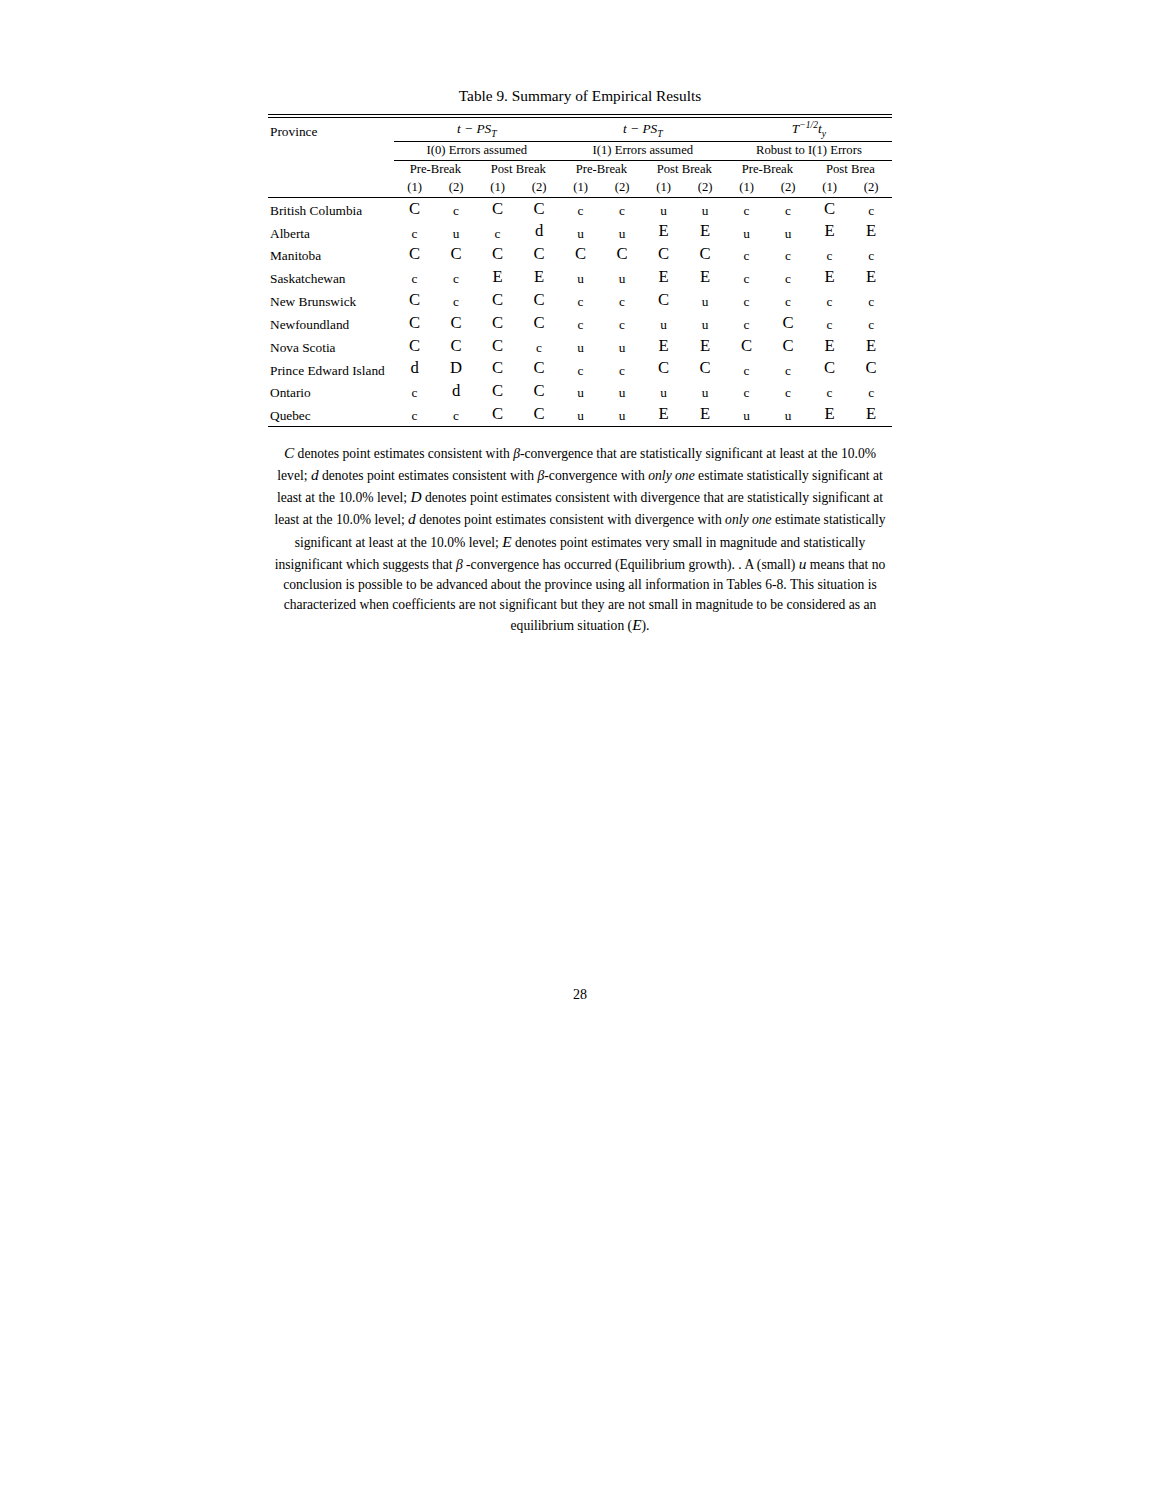Table 9. Summary of Empirical Results
| Province | t − PS T | t − PS T | T −1/2 t y |
| | I(0) Errors assumed | I(1) Errors assumed | Robust to I(1) Errors |
| | Pre-Break | Post Break | Pre-Break | Post Break | Pre-Break | Post Brea |
| | (1) | (2) | (1) | (2) | (1) | (2) | (1) | (2) | (1) | (2) | (1) | (2) |
| British Columbia | C | c | C | C | c | c | u | u | c | c | C | c |
| Alberta | c | u | c | d | u | u | E | E | u | u | E | E |
| Manitoba | C | C | C | C | C | C | C | C | c | c | c | c |
| Saskatchewan | c | c | E | E | u | u | E | E | c | c | E | E |
| New Brunswick | C | c | C | C | c | c | C | u | c | c | c | c |
| Newfoundland | C | C | C | C | c | c | u | u | c | C | c | c |
| Nova Scotia | C | C | C | c | u | u | E | E | C | C | E | E |
| Prince Edward Island | d | D | C | C | c | c | C | C | c | c | C | C |
| Ontario | c | d | C | C | u | u | u | u | c | c | c | c |
| Quebec | c | c | C | C | u | u | E | E | u | u | E | E |
C denotes point estimates consistent with β-convergence that are statistically significant at least at the 10.0% level; d denotes point estimates consistent with β-convergence with only one estimate statistically significant at least at the 10.0% level; D denotes point estimates consistent with divergence that are statistically significant at least at the 10.0% level; d denotes point estimates consistent with divergence with only one estimate statistically significant at least at the 10.0% level; E denotes point estimates very small in magnitude and statistically insignificant which suggests that β -convergence has occurred (Equilibrium growth). . A (small) u means that no conclusion is possible to be advanced about the province using all information in Tables 6-8. This situation is characterized when coefficients are not significant but they are not small in magnitude to be considered as an equilibrium situation (E).
28